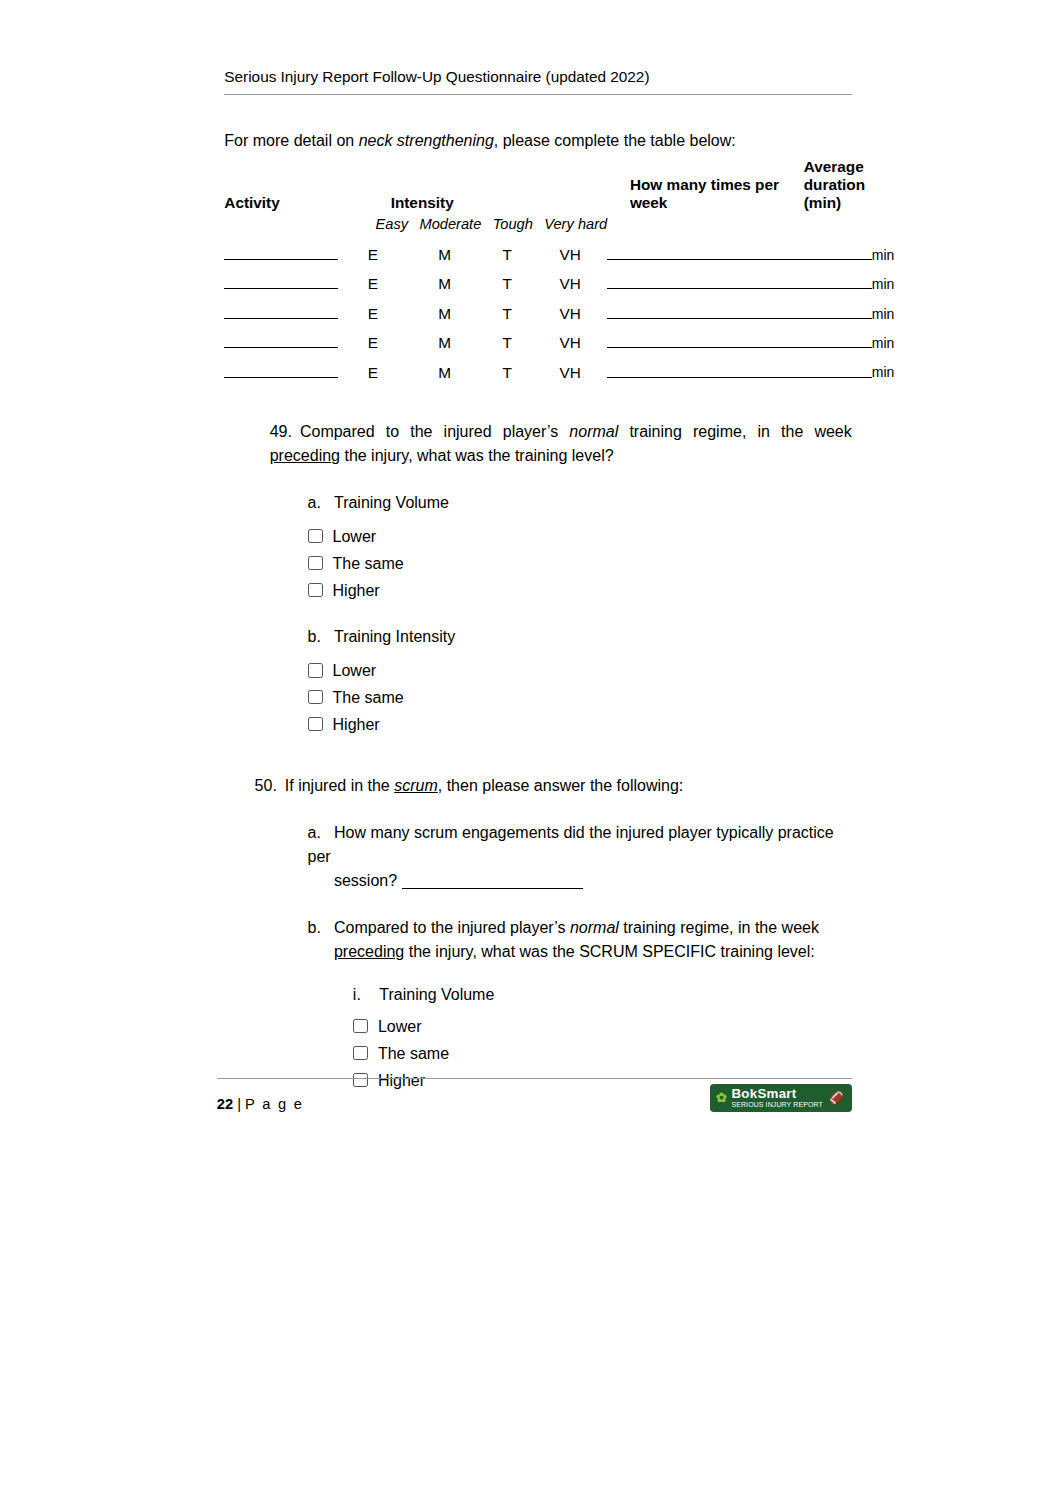Serious Injury Report Follow-Up Questionnaire (updated 2022)
For more detail on neck strengthening, please complete the table below:
| Activity | Intensity | How many times per week | Average duration (min) |
| --- | --- | --- | --- |
| | Easy | Moderate | Tough | Very hard | | |
| | E | M | T | VH | | min |
| | E | M | T | VH | | min |
| | E | M | T | VH | | min |
| | E | M | T | VH | | min |
| | E | M | T | VH | | min |
49. Compared to the injured player’s normal training regime, in the week preceding the injury, what was the training level?
a. Training Volume
Lower
The same
Higher
b. Training Intensity
Lower
The same
Higher
50. If injured in the scrum, then please answer the following:
a. How many scrum engagements did the injured player typically practice per
session?
b. Compared to the injured player’s normal training regime, in the week
preceding the injury, what was the SCRUM SPECIFIC training level:
i. Training Volume
Lower
The same
Higher
22 | P a g e
✿ BokSmart SERIOUS INJURY REPORT 🏈